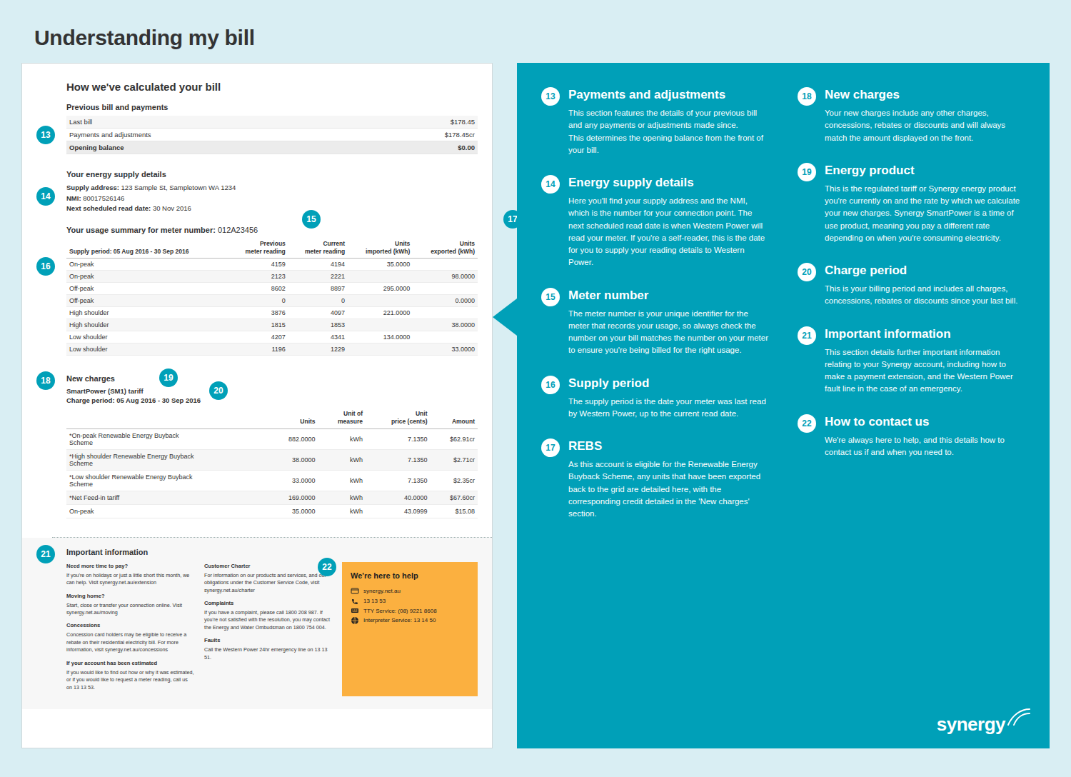Understanding my bill
How we've calculated your bill
Previous bill and payments
13
| Last bill | $178.45 |
| Payments and adjustments | $178.45cr |
| Opening balance | $0.00 |
Your energy supply details
14
Supply address: 123 Sample St, Sampletown WA 1234
NMI: 80017526146
Next scheduled read date: 30 Nov 2016
Your usage summary for meter number: 012A23456 15 17
16
| Supply period: 05 Aug 2016 - 30 Sep 2016 | Previous meter reading | Current meter reading | Units imported (kWh) | Units exported (kWh) |
| --- | --- | --- | --- | --- |
| On-peak | 4159 | 4194 | 35.0000 | |
| On-peak | 2123 | 2221 | | 98.0000 |
| Off-peak | 8602 | 8897 | 295.0000 | |
| Off-peak | 0 | 0 | | 0.0000 |
| High shoulder | 3876 | 4097 | 221.0000 | |
| High shoulder | 1815 | 1853 | | 38.0000 |
| Low shoulder | 4207 | 4341 | 134.0000 | |
| Low shoulder | 1196 | 1229 | | 33.0000 |
18
New charges
19 20
SmartPower (SM1) tariff
Charge period: 05 Aug 2016 - 30 Sep 2016
| | Units | Unit of measure | Unit price (cents) | Amount |
| --- | --- | --- | --- | --- |
| *On-peak Renewable Energy Buyback Scheme | 882.0000 | kWh | 7.1350 | $62.91cr |
| *High shoulder Renewable Energy Buyback Scheme | 38.0000 | kWh | 7.1350 | $2.71cr |
| *Low shoulder Renewable Energy Buyback Scheme | 33.0000 | kWh | 7.1350 | $2.35cr |
| *Net Feed-in tariff | 169.0000 | kWh | 40.0000 | $67.60cr |
| On-peak | 35.0000 | kWh | 43.0999 | $15.08 |
21 Important information
Need more time to pay?
If you're on holidays or just a little short this month, we can help. Visit synergy.net.au/extension
Moving home?
Start, close or transfer your connection online. Visit synergy.net.au/moving
Concessions
Concession card holders may be eligible to receive a rebate on their residential electricity bill. For more information, visit synergy.net.au/concessions
If your account has been estimated
If you would like to find out how or why it was estimated, or if you would like to request a meter reading, call us on 13 13 53.
Customer Charter
For information on our products and services, and our obligations under the Customer Service Code, visit synergy.net.au/charter
Complaints
If you have a complaint, please call 1800 208 987. If you're not satisfied with the resolution, you may contact the Energy and Water Ombudsman on 1800 754 004.
Faults
Call the Western Power 24hr emergency line on 13 13 51.
22
We're here to help
synergy.net.au
13 13 53
TTY Service: (08) 9221 8608
Interpreter Service: 13 14 50
13
Payments and adjustments
This section features the details of your previous bill and any payments or adjustments made since.
This determines the opening balance from the front of your bill.
14
Energy supply details
Here you'll find your supply address and the NMI, which is the number for your connection point. The next scheduled read date is when Western Power will read your meter. If you're a self-reader, this is the date for you to supply your reading details to Western Power.
15
Meter number
The meter number is your unique identifier for the meter that records your usage, so always check the number on your bill matches the number on your meter to ensure you're being billed for the right usage.
16
Supply period
The supply period is the date your meter was last read by Western Power, up to the current read date.
17
REBS
As this account is eligible for the Renewable Energy Buyback Scheme, any units that have been exported back to the grid are detailed here, with the corresponding credit detailed in the 'New charges' section.
18
New charges
Your new charges include any other charges, concessions, rebates or discounts and will always match the amount displayed on the front.
19
Energy product
This is the regulated tariff or Synergy energy product you're currently on and the rate by which we calculate your new charges. Synergy SmartPower is a time of use product, meaning you pay a different rate depending on when you're consuming electricity.
20
Charge period
This is your billing period and includes all charges, concessions, rebates or discounts since your last bill.
21
Important information
This section details further important information relating to your Synergy account, including how to make a payment extension, and the Western Power fault line in the case of an emergency.
22
How to contact us
We're always here to help, and this details how to contact us if and when you need to.
synergy